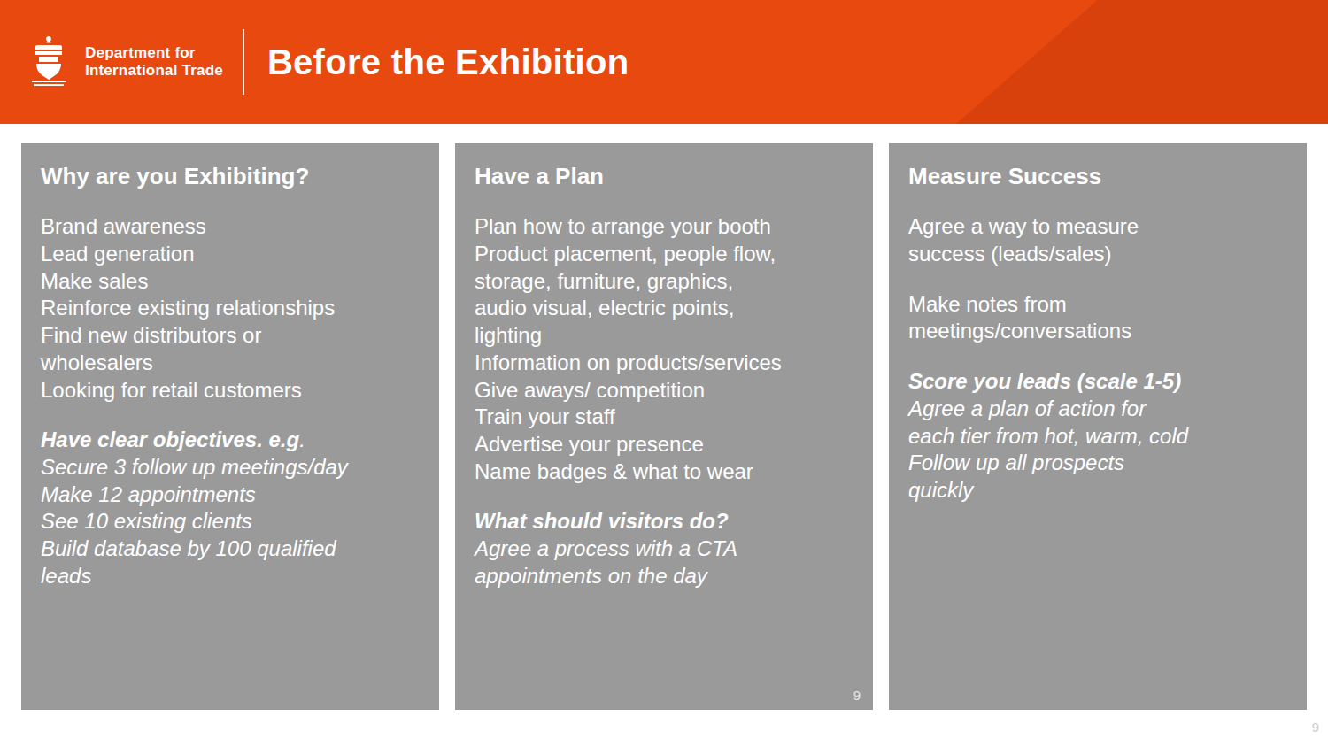Department for
International Trade
Before the Exhibition
Why are you Exhibiting?
Brand awareness Lead generation Make sales Reinforce existing relationships Find new distributors or wholesalers Looking for retail customers
Have clear objectives. e.g.
Secure 3 follow up meetings/day
Make 12 appointments
See 10 existing clients
Build database by 100 qualified
leads
Have a Plan
Plan how to arrange your booth Product placement, people flow, storage, furniture, graphics, audio visual, electric points, lighting Information on products/services Give aways/ competition Train your staff Advertise your presence Name badges & what to wear
What should visitors do?
Agree a process with a CTA
appointments on the day
9
Measure Success
Agree a way to measure success (leads/sales)
Make notes from meetings/conversations
Score you leads (scale 1-5)
Agree a plan of action for
each tier from hot, warm, cold
Follow up all prospects
quickly
9